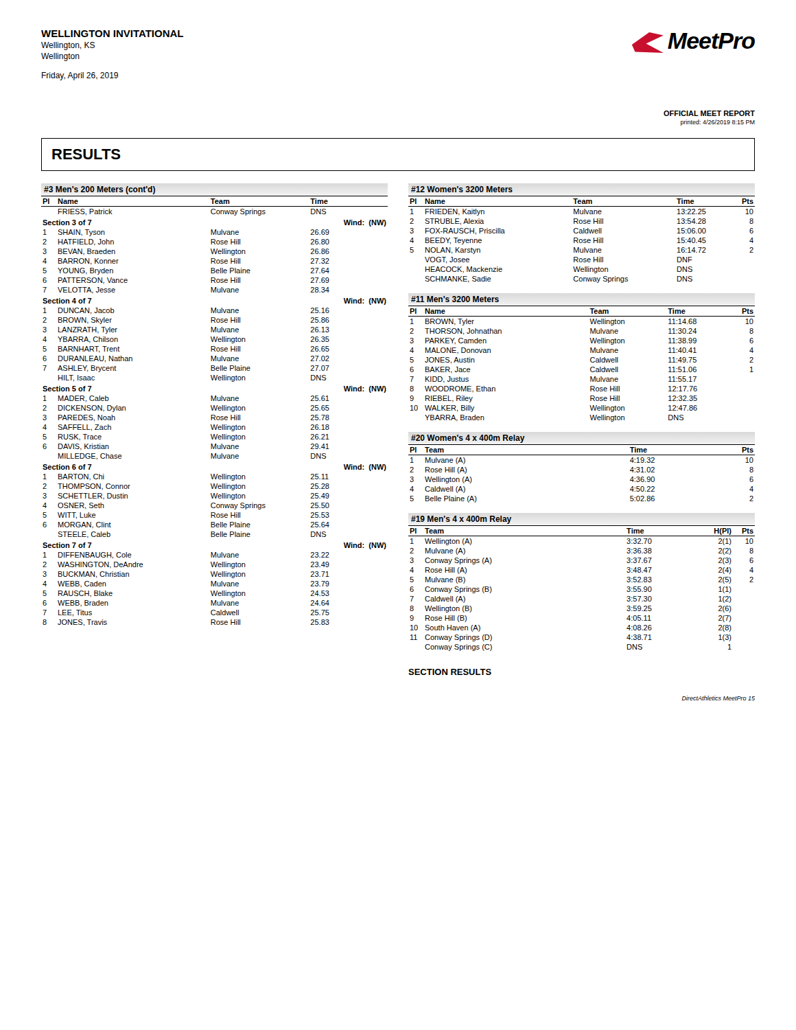WELLINGTON INVITATIONAL
Wellington, KS
Wellington
Friday, April 26, 2019
Meet Pro
OFFICIAL MEET REPORT
printed: 4/26/2019 8:15 PM
RESULTS
#3 Men's 200 Meters (cont'd)
| Pl | Name | Team | Time |
| --- | --- | --- | --- |
| | FRIESS, Patrick | Conway Springs | DNS |
| Section 3 of 7 | Wind: (NW) |
| 1 | SHAIN, Tyson | Mulvane | 26.69 |
| 2 | HATFIELD, John | Rose Hill | 26.80 |
| 3 | BEVAN, Braeden | Wellington | 26.86 |
| 4 | BARRON, Konner | Rose Hill | 27.32 |
| 5 | YOUNG, Bryden | Belle Plaine | 27.64 |
| 6 | PATTERSON, Vance | Rose Hill | 27.69 |
| 7 | VELOTTA, Jesse | Mulvane | 28.34 |
| Section 4 of 7 | Wind: (NW) |
| 1 | DUNCAN, Jacob | Mulvane | 25.16 |
| 2 | BROWN, Skyler | Rose Hill | 25.86 |
| 3 | LANZRATH, Tyler | Mulvane | 26.13 |
| 4 | YBARRA, Chilson | Wellington | 26.35 |
| 5 | BARNHART, Trent | Rose Hill | 26.65 |
| 6 | DURANLEAU, Nathan | Mulvane | 27.02 |
| 7 | ASHLEY, Brycent | Belle Plaine | 27.07 |
| | HILT, Isaac | Wellington | DNS |
| Section 5 of 7 | Wind: (NW) |
| 1 | MADER, Caleb | Mulvane | 25.61 |
| 2 | DICKENSON, Dylan | Wellington | 25.65 |
| 3 | PAREDES, Noah | Rose Hill | 25.78 |
| 4 | SAFFELL, Zach | Wellington | 26.18 |
| 5 | RUSK, Trace | Wellington | 26.21 |
| 6 | DAVIS, Kristian | Mulvane | 29.41 |
| | MILLEDGE, Chase | Mulvane | DNS |
| Section 6 of 7 | Wind: (NW) |
| 1 | BARTON, Chi | Wellington | 25.11 |
| 2 | THOMPSON, Connor | Wellington | 25.28 |
| 3 | SCHETTLER, Dustin | Wellington | 25.49 |
| 4 | OSNER, Seth | Conway Springs | 25.50 |
| 5 | WITT, Luke | Rose Hill | 25.53 |
| 6 | MORGAN, Clint | Belle Plaine | 25.64 |
| | STEELE, Caleb | Belle Plaine | DNS |
| Section 7 of 7 | Wind: (NW) |
| 1 | DIFFENBAUGH, Cole | Mulvane | 23.22 |
| 2 | WASHINGTON, DeAndre | Wellington | 23.49 |
| 3 | BUCKMAN, Christian | Wellington | 23.71 |
| 4 | WEBB, Caden | Mulvane | 23.79 |
| 5 | RAUSCH, Blake | Wellington | 24.53 |
| 6 | WEBB, Braden | Mulvane | 24.64 |
| 7 | LEE, Titus | Caldwell | 25.75 |
| 8 | JONES, Travis | Rose Hill | 25.83 |
#12 Women's 3200 Meters
| Pl | Name | Team | Time | Pts |
| --- | --- | --- | --- | --- |
| 1 | FRIEDEN, Kaitlyn | Mulvane | 13:22.25 | 10 |
| 2 | STRUBLE, Alexia | Rose Hill | 13:54.28 | 8 |
| 3 | FOX-RAUSCH, Priscilla | Caldwell | 15:06.00 | 6 |
| 4 | BEEDY, Teyenne | Rose Hill | 15:40.45 | 4 |
| 5 | NOLAN, Karstyn | Mulvane | 16:14.72 | 2 |
| | VOGT, Josee | Rose Hill | DNF | |
| | HEACOCK, Mackenzie | Wellington | DNS | |
| | SCHMANKE, Sadie | Conway Springs | DNS | |
#11 Men's 3200 Meters
| Pl | Name | Team | Time | Pts |
| --- | --- | --- | --- | --- |
| 1 | BROWN, Tyler | Wellington | 11:14.68 | 10 |
| 2 | THORSON, Johnathan | Mulvane | 11:30.24 | 8 |
| 3 | PARKEY, Camden | Wellington | 11:38.99 | 6 |
| 4 | MALONE, Donovan | Mulvane | 11:40.41 | 4 |
| 5 | JONES, Austin | Caldwell | 11:49.75 | 2 |
| 6 | BAKER, Jace | Caldwell | 11:51.06 | 1 |
| 7 | KIDD, Justus | Mulvane | 11:55.17 | |
| 8 | WOODROME, Ethan | Rose Hill | 12:17.76 | |
| 9 | RIEBEL, Riley | Rose Hill | 12:32.35 | |
| 10 | WALKER, Billy | Wellington | 12:47.86 | |
| | YBARRA, Braden | Wellington | DNS | |
#20 Women's 4 x 400m Relay
| Pl | Team | Time | Pts |
| --- | --- | --- | --- |
| 1 | Mulvane (A) | 4:19.32 | 10 |
| 2 | Rose Hill (A) | 4:31.02 | 8 |
| 3 | Wellington (A) | 4:36.90 | 6 |
| 4 | Caldwell (A) | 4:50.22 | 4 |
| 5 | Belle Plaine (A) | 5:02.86 | 2 |
#19 Men's 4 x 400m Relay
| Pl | Team | Time | H(Pl) | Pts |
| --- | --- | --- | --- | --- |
| 1 | Wellington (A) | 3:32.70 | 2(1) | 10 |
| 2 | Mulvane (A) | 3:36.38 | 2(2) | 8 |
| 3 | Conway Springs (A) | 3:37.67 | 2(3) | 6 |
| 4 | Rose Hill (A) | 3:48.47 | 2(4) | 4 |
| 5 | Mulvane (B) | 3:52.83 | 2(5) | 2 |
| 6 | Conway Springs (B) | 3:55.90 | 1(1) | |
| 7 | Caldwell (A) | 3:57.30 | 1(2) | |
| 8 | Wellington (B) | 3:59.25 | 2(6) | |
| 9 | Rose Hill (B) | 4:05.11 | 2(7) | |
| 10 | South Haven (A) | 4:08.26 | 2(8) | |
| 11 | Conway Springs (D) | 4:38.71 | 1(3) | |
| | Conway Springs (C) | DNS | 1 | |
SECTION RESULTS
DirectAthletics MeetPro 15